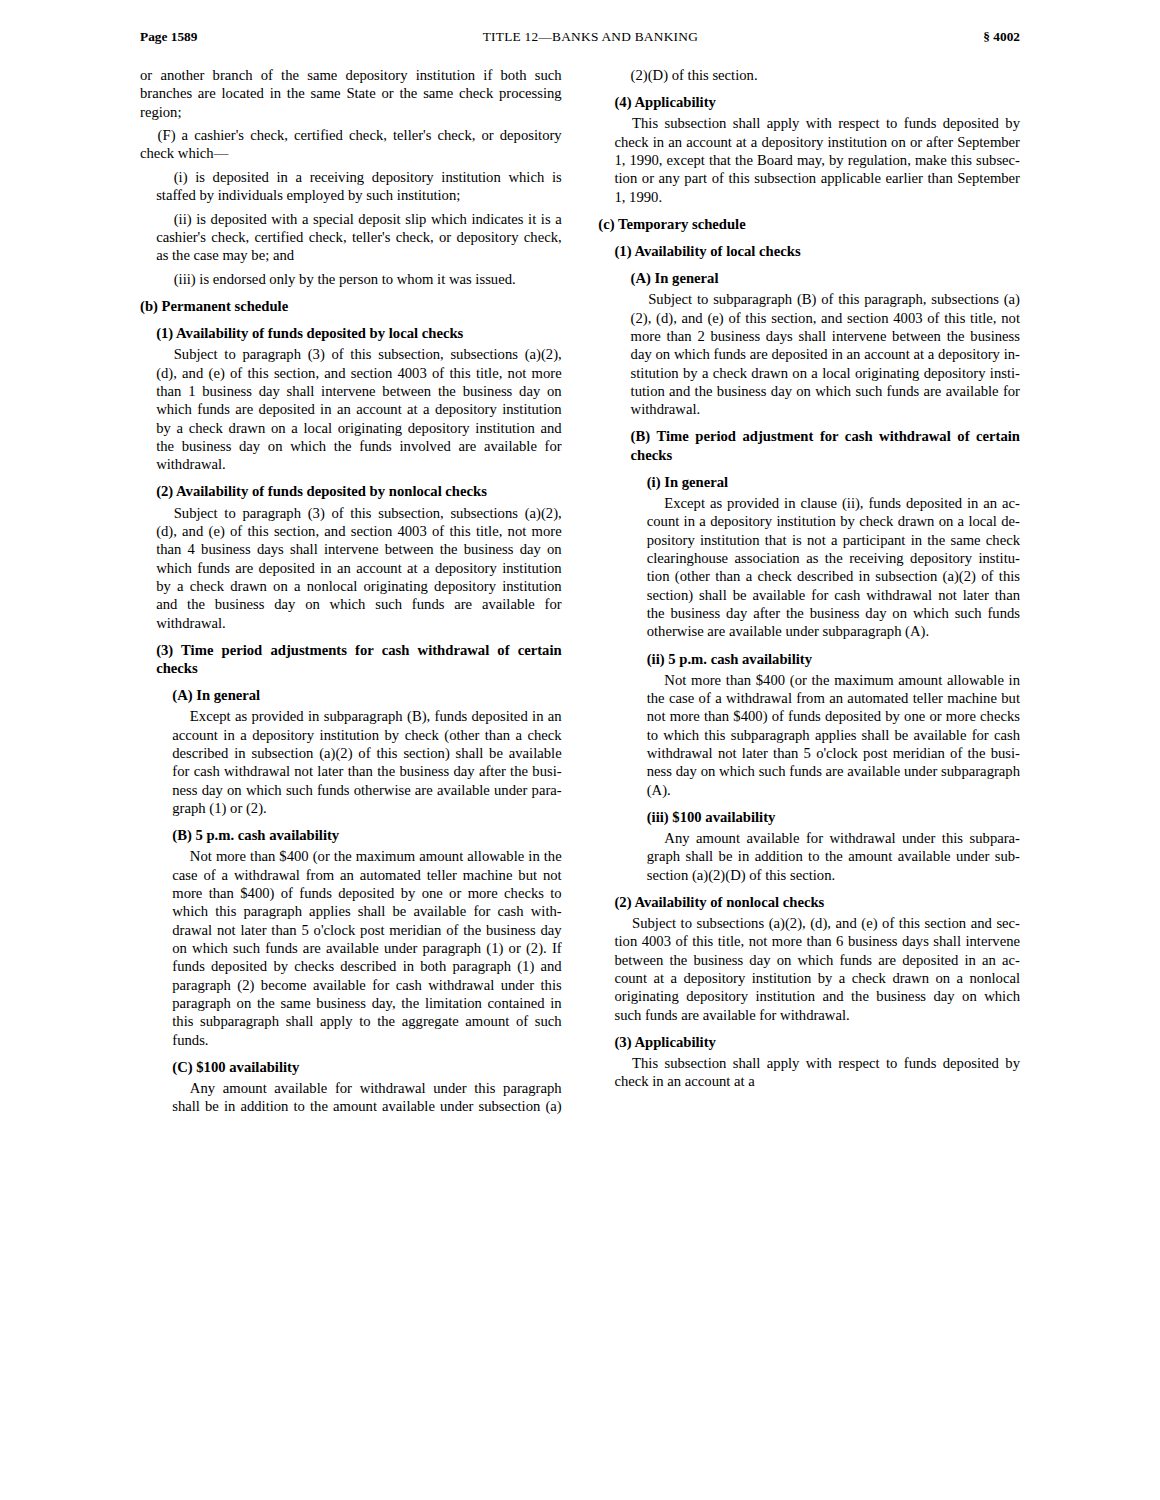Page 1589 TITLE 12—BANKS AND BANKING § 4002
or another branch of the same depository institution if both such branches are located in the same State or the same check processing region;
(F) a cashier's check, certified check, teller's check, or depository check which—
(i) is deposited in a receiving depository institution which is staffed by individuals employed by such institution;
(ii) is deposited with a special deposit slip which indicates it is a cashier's check, certified check, teller's check, or depository check, as the case may be; and
(iii) is endorsed only by the person to whom it was issued.
(b) Permanent schedule
(1) Availability of funds deposited by local checks
Subject to paragraph (3) of this subsection, subsections (a)(2), (d), and (e) of this section, and section 4003 of this title, not more than 1 business day shall intervene between the business day on which funds are deposited in an account at a depository institution by a check drawn on a local originating depository institution and the business day on which the funds involved are available for withdrawal.
(2) Availability of funds deposited by nonlocal checks
Subject to paragraph (3) of this subsection, subsections (a)(2), (d), and (e) of this section, and section 4003 of this title, not more than 4 business days shall intervene between the business day on which funds are deposited in an account at a depository institution by a check drawn on a nonlocal originating depository institution and the business day on which such funds are available for withdrawal.
(3) Time period adjustments for cash withdrawal of certain checks
(A) In general
Except as provided in subparagraph (B), funds deposited in an account in a depository institution by check (other than a check described in subsection (a)(2) of this section) shall be available for cash withdrawal not later than the business day after the business day on which such funds otherwise are available under paragraph (1) or (2).
(B) 5 p.m. cash availability
Not more than $400 (or the maximum amount allowable in the case of a withdrawal from an automated teller machine but not more than $400) of funds deposited by one or more checks to which this paragraph applies shall be available for cash withdrawal not later than 5 o'clock post meridian of the business day on which such funds are available under paragraph (1) or (2). If funds deposited by checks described in both paragraph (1) and paragraph (2) become available for cash withdrawal under this paragraph on the same business day, the limitation contained in this subparagraph shall apply to the aggregate amount of such funds.
(C) $100 availability
Any amount available for withdrawal under this paragraph shall be in addition to the amount available under subsection (a)(2)(D) of this section.
(4) Applicability
This subsection shall apply with respect to funds deposited by check in an account at a depository institution on or after September 1, 1990, except that the Board may, by regulation, make this subsection or any part of this subsection applicable earlier than September 1, 1990.
(c) Temporary schedule
(1) Availability of local checks
(A) In general
Subject to subparagraph (B) of this paragraph, subsections (a)(2), (d), and (e) of this section, and section 4003 of this title, not more than 2 business days shall intervene between the business day on which funds are deposited in an account at a depository institution by a check drawn on a local originating depository institution and the business day on which such funds are available for withdrawal.
(B) Time period adjustment for cash withdrawal of certain checks
(i) In general
Except as provided in clause (ii), funds deposited in an account in a depository institution by check drawn on a local depository institution that is not a participant in the same check clearinghouse association as the receiving depository institution (other than a check described in subsection (a)(2) of this section) shall be available for cash withdrawal not later than the business day after the business day on which such funds otherwise are available under subparagraph (A).
(ii) 5 p.m. cash availability
Not more than $400 (or the maximum amount allowable in the case of a withdrawal from an automated teller machine but not more than $400) of funds deposited by one or more checks to which this subparagraph applies shall be available for cash withdrawal not later than 5 o'clock post meridian of the business day on which such funds are available under subparagraph (A).
(iii) $100 availability
Any amount available for withdrawal under this subparagraph shall be in addition to the amount available under subsection (a)(2)(D) of this section.
(2) Availability of nonlocal checks
Subject to subsections (a)(2), (d), and (e) of this section and section 4003 of this title, not more than 6 business days shall intervene between the business day on which funds are deposited in an account at a depository institution by a check drawn on a nonlocal originating depository institution and the business day on which such funds are available for withdrawal.
(3) Applicability
This subsection shall apply with respect to funds deposited by check in an account at a